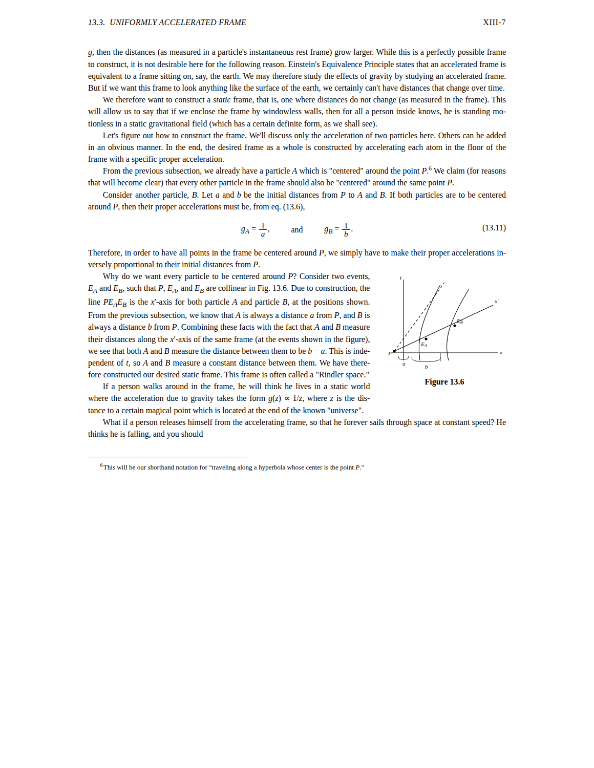13.3. UNIFORMLY ACCELERATED FRAME XIII-7
g, then the distances (as measured in a particle's instantaneous rest frame) grow larger. While this is a perfectly possible frame to construct, it is not desirable here for the following reason. Einstein's Equivalence Principle states that an accelerated frame is equivalent to a frame sitting on, say, the earth. We may therefore study the effects of gravity by studying an accelerated frame. But if we want this frame to look anything like the surface of the earth, we certainly can't have distances that change over time.
We therefore want to construct a static frame, that is, one where distances do not change (as measured in the frame). This will allow us to say that if we enclose the frame by windowless walls, then for all a person inside knows, he is standing motionless in a static gravitational field (which has a certain definite form, as we shall see).
Let's figure out how to construct the frame. We'll discuss only the acceleration of two particles here. Others can be added in an obvious manner. In the end, the desired frame as a whole is constructed by accelerating each atom in the floor of the frame with a specific proper acceleration.
From the previous subsection, we already have a particle A which is "centered" around the point P.6 We claim (for reasons that will become clear) that every other particle in the frame should also be "centered" around the same point P.
Consider another particle, B. Let a and b be the initial distances from P to A and B. If both particles are to be centered around P, then their proper accelerations must be, from eq. (13.6),
gA = 1 a, and gB = 1 b. (13.11)
Therefore, in order to have all points in the frame be centered around P, we simply have to make their proper accelerations inversely proportional to their initial distances from P.
t x x' P a b EA EB
Figure 13.6
Why do we want every particle to be centered around P? Consider two events, EA and EB, such that P, EA, and EB are collinear in Fig. 13.6. Due to construction, the line PEAEB is the x′-axis for both particle A and particle B, at the positions shown. From the previous subsection, we know that A is always a distance a from P, and B is always a distance b from P. Combining these facts with the fact that A and B measure their distances along the x′-axis of the same frame (at the events shown in the figure), we see that both A and B measure the distance between them to be b − a. This is independent of t, so A and B measure a constant distance between them. We have therefore constructed our desired static frame. This frame is often called a "Rindler space."
If a person walks around in the frame, he will think he lives in a static world where the acceleration due to gravity takes the form g(z) ∝ 1/z, where z is the distance to a certain magical point which is located at the end of the known "universe".
What if a person releases himself from the accelerating frame, so that he forever sails through space at constant speed? He thinks he is falling, and you should
6This will be our shorthand notation for "traveling along a hyperbola whose center is the point P."